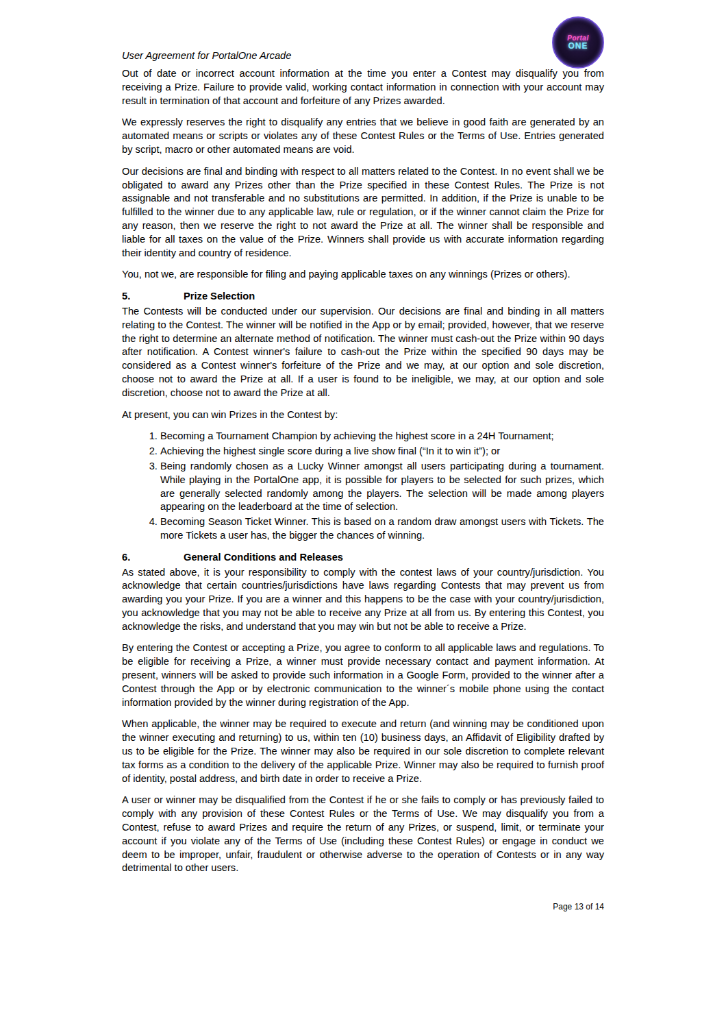Portal ONE
User Agreement for PortalOne Arcade
Out of date or incorrect account information at the time you enter a Contest may disqualify you from receiving a Prize. Failure to provide valid, working contact information in connection with your account may result in termination of that account and forfeiture of any Prizes awarded.
We expressly reserves the right to disqualify any entries that we believe in good faith are generated by an automated means or scripts or violates any of these Contest Rules or the Terms of Use. Entries generated by script, macro or other automated means are void.
Our decisions are final and binding with respect to all matters related to the Contest. In no event shall we be obligated to award any Prizes other than the Prize specified in these Contest Rules. The Prize is not assignable and not transferable and no substitutions are permitted. In addition, if the Prize is unable to be fulfilled to the winner due to any applicable law, rule or regulation, or if the winner cannot claim the Prize for any reason, then we reserve the right to not award the Prize at all. The winner shall be responsible and liable for all taxes on the value of the Prize. Winners shall provide us with accurate information regarding their identity and country of residence.
You, not we, are responsible for filing and paying applicable taxes on any winnings (Prizes or others).
5. Prize Selection
The Contests will be conducted under our supervision. Our decisions are final and binding in all matters relating to the Contest. The winner will be notified in the App or by email; provided, however, that we reserve the right to determine an alternate method of notification. The winner must cash-out the Prize within 90 days after notification. A Contest winner's failure to cash-out the Prize within the specified 90 days may be considered as a Contest winner's forfeiture of the Prize and we may, at our option and sole discretion, choose not to award the Prize at all. If a user is found to be ineligible, we may, at our option and sole discretion, choose not to award the Prize at all.
At present, you can win Prizes in the Contest by:
Becoming a Tournament Champion by achieving the highest score in a 24H Tournament;
Achieving the highest single score during a live show final (“In it to win it”); or
Being randomly chosen as a Lucky Winner amongst all users participating during a tournament. While playing in the PortalOne app, it is possible for players to be selected for such prizes, which are generally selected randomly among the players. The selection will be made among players appearing on the leaderboard at the time of selection.
Becoming Season Ticket Winner. This is based on a random draw amongst users with Tickets. The more Tickets a user has, the bigger the chances of winning.
6. General Conditions and Releases
As stated above, it is your responsibility to comply with the contest laws of your country/jurisdiction. You acknowledge that certain countries/jurisdictions have laws regarding Contests that may prevent us from awarding you your Prize. If you are a winner and this happens to be the case with your country/jurisdiction, you acknowledge that you may not be able to receive any Prize at all from us. By entering this Contest, you acknowledge the risks, and understand that you may win but not be able to receive a Prize.
By entering the Contest or accepting a Prize, you agree to conform to all applicable laws and regulations. To be eligible for receiving a Prize, a winner must provide necessary contact and payment information. At present, winners will be asked to provide such information in a Google Form, provided to the winner after a Contest through the App or by electronic communication to the winner´s mobile phone using the contact information provided by the winner during registration of the App.
When applicable, the winner may be required to execute and return (and winning may be conditioned upon the winner executing and returning) to us, within ten (10) business days, an Affidavit of Eligibility drafted by us to be eligible for the Prize. The winner may also be required in our sole discretion to complete relevant tax forms as a condition to the delivery of the applicable Prize. Winner may also be required to furnish proof of identity, postal address, and birth date in order to receive a Prize.
A user or winner may be disqualified from the Contest if he or she fails to comply or has previously failed to comply with any provision of these Contest Rules or the Terms of Use. We may disqualify you from a Contest, refuse to award Prizes and require the return of any Prizes, or suspend, limit, or terminate your account if you violate any of the Terms of Use (including these Contest Rules) or engage in conduct we deem to be improper, unfair, fraudulent or otherwise adverse to the operation of Contests or in any way detrimental to other users.
Page 13 of 14